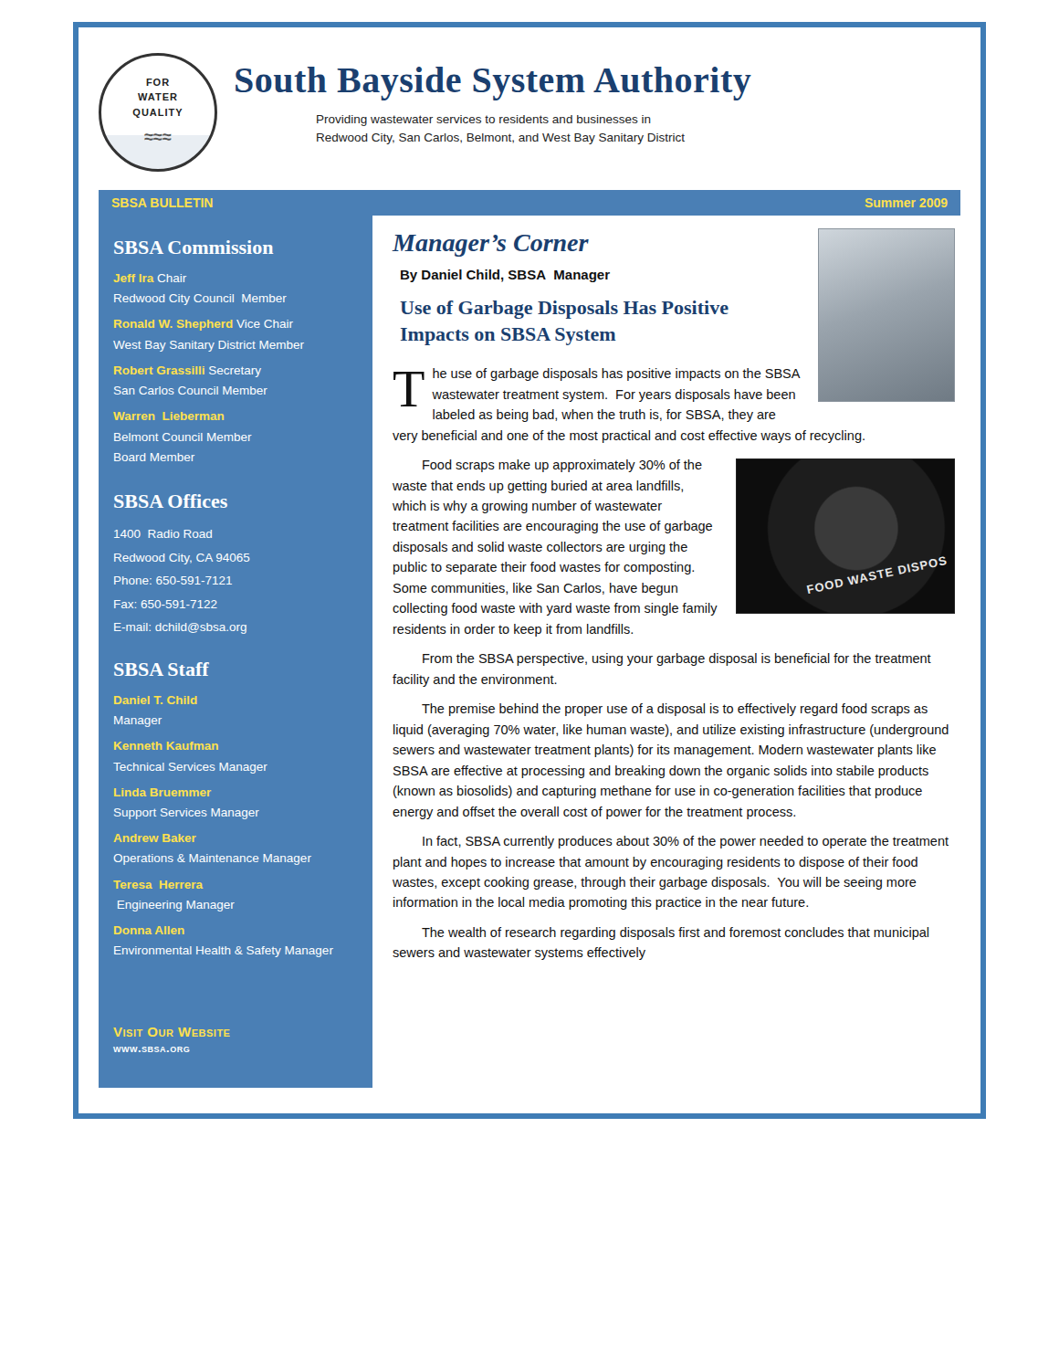FOR WATER QUALITY ≈≈≈
South Bayside System Authority
Providing wastewater services to residents and businesses in
Redwood City, San Carlos, Belmont, and West Bay Sanitary District
SBSA BULLETIN Summer 2009
SBSA Commission
Jeff Ira Chair
Redwood City Council Member
Ronald W. Shepherd Vice Chair
West Bay Sanitary District Member
Robert Grassilli Secretary
San Carlos Council Member
Warren Lieberman
Belmont Council Member
Board Member
SBSA Offices
1400 Radio Road
Redwood City, CA 94065
Phone: 650-591-7121
Fax: 650-591-7122
E-mail: dchild@sbsa.org
SBSA Staff
Daniel T. Child
Manager
Kenneth Kaufman
Technical Services Manager
Linda Bruemmer
Support Services Manager
Andrew Baker
Operations & Maintenance Manager
Teresa Herrera
Engineering Manager
Donna Allen
Environmental Health & Safety Manager
Visit Our Website www.sbsa.org
Manager’s Corner
By Daniel Child, SBSA Manager
Use of Garbage Disposals Has Positive Impacts on SBSA System
The use of garbage disposals has positive impacts on the SBSA wastewater treatment system. For years disposals have been labeled as being bad, when the truth is, for SBSA, they are very beneficial and one of the most practical and cost effective ways of recycling.
Food scraps make up approximately 30% of the waste that ends up getting buried at area landfills, which is why a growing number of wastewater treatment facilities are encouraging the use of garbage disposals and solid waste collectors are urging the public to separate their food wastes for composting. Some communities, like San Carlos, have begun collecting food waste with yard waste from single family residents in order to keep it from landfills.
From the SBSA perspective, using your garbage disposal is beneficial for the treatment facility and the environment.
The premise behind the proper use of a disposal is to effectively regard food scraps as liquid (averaging 70% water, like human waste), and utilize existing infrastructure (underground sewers and wastewater treatment plants) for its management. Modern wastewater plants like SBSA are effective at processing and breaking down the organic solids into stabile products (known as biosolids) and capturing methane for use in co-generation facilities that produce energy and offset the overall cost of power for the treatment process.
In fact, SBSA currently produces about 30% of the power needed to operate the treatment plant and hopes to increase that amount by encouraging residents to dispose of their food wastes, except cooking grease, through their garbage disposals. You will be seeing more information in the local media promoting this practice in the near future.
The wealth of research regarding disposals first and foremost concludes that municipal sewers and wastewater systems effectively